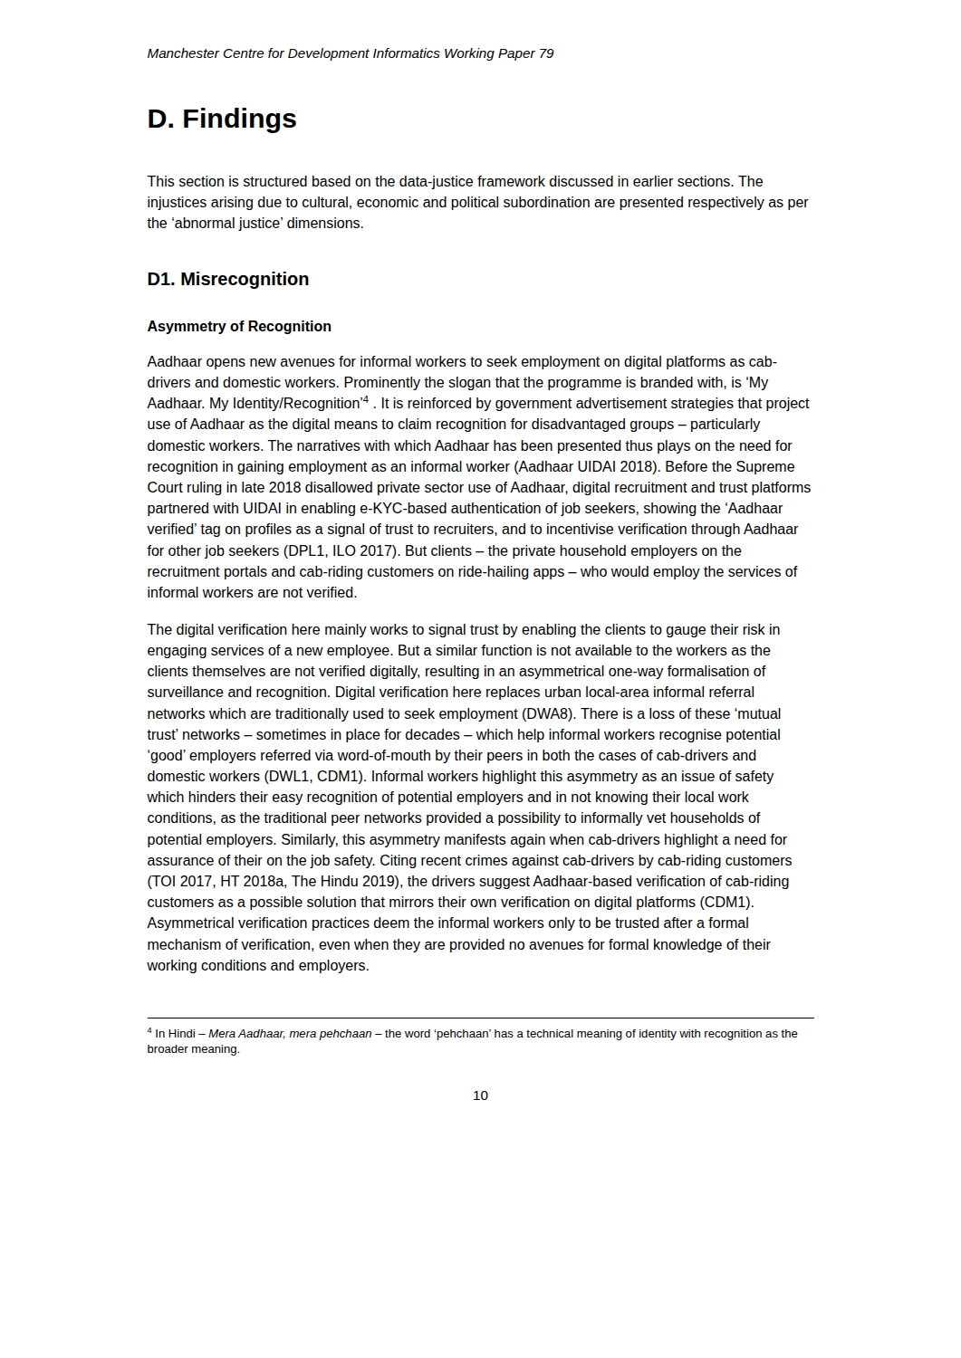Manchester Centre for Development Informatics Working Paper 79
D. Findings
This section is structured based on the data-justice framework discussed in earlier sections. The injustices arising due to cultural, economic and political subordination are presented respectively as per the ‘abnormal justice’ dimensions.
D1. Misrecognition
Asymmetry of Recognition
Aadhaar opens new avenues for informal workers to seek employment on digital platforms as cab-drivers and domestic workers. Prominently the slogan that the programme is branded with, is ‘My Aadhaar. My Identity/Recognition’4 . It is reinforced by government advertisement strategies that project use of Aadhaar as the digital means to claim recognition for disadvantaged groups – particularly domestic workers. The narratives with which Aadhaar has been presented thus plays on the need for recognition in gaining employment as an informal worker (Aadhaar UIDAI 2018). Before the Supreme Court ruling in late 2018 disallowed private sector use of Aadhaar, digital recruitment and trust platforms partnered with UIDAI in enabling e-KYC-based authentication of job seekers, showing the ‘Aadhaar verified’ tag on profiles as a signal of trust to recruiters, and to incentivise verification through Aadhaar for other job seekers (DPL1, ILO 2017). But clients – the private household employers on the recruitment portals and cab-riding customers on ride-hailing apps – who would employ the services of informal workers are not verified.
The digital verification here mainly works to signal trust by enabling the clients to gauge their risk in engaging services of a new employee. But a similar function is not available to the workers as the clients themselves are not verified digitally, resulting in an asymmetrical one-way formalisation of surveillance and recognition. Digital verification here replaces urban local-area informal referral networks which are traditionally used to seek employment (DWA8). There is a loss of these ‘mutual trust’ networks – sometimes in place for decades – which help informal workers recognise potential ‘good’ employers referred via word-of-mouth by their peers in both the cases of cab-drivers and domestic workers (DWL1, CDM1). Informal workers highlight this asymmetry as an issue of safety which hinders their easy recognition of potential employers and in not knowing their local work conditions, as the traditional peer networks provided a possibility to informally vet households of potential employers. Similarly, this asymmetry manifests again when cab-drivers highlight a need for assurance of their on the job safety. Citing recent crimes against cab-drivers by cab-riding customers (TOI 2017, HT 2018a, The Hindu 2019), the drivers suggest Aadhaar-based verification of cab-riding customers as a possible solution that mirrors their own verification on digital platforms (CDM1). Asymmetrical verification practices deem the informal workers only to be trusted after a formal mechanism of verification, even when they are provided no avenues for formal knowledge of their working conditions and employers.
4 In Hindi – Mera Aadhaar, mera pehchaan – the word ‘pehchaan’ has a technical meaning of identity with recognition as the broader meaning.
10